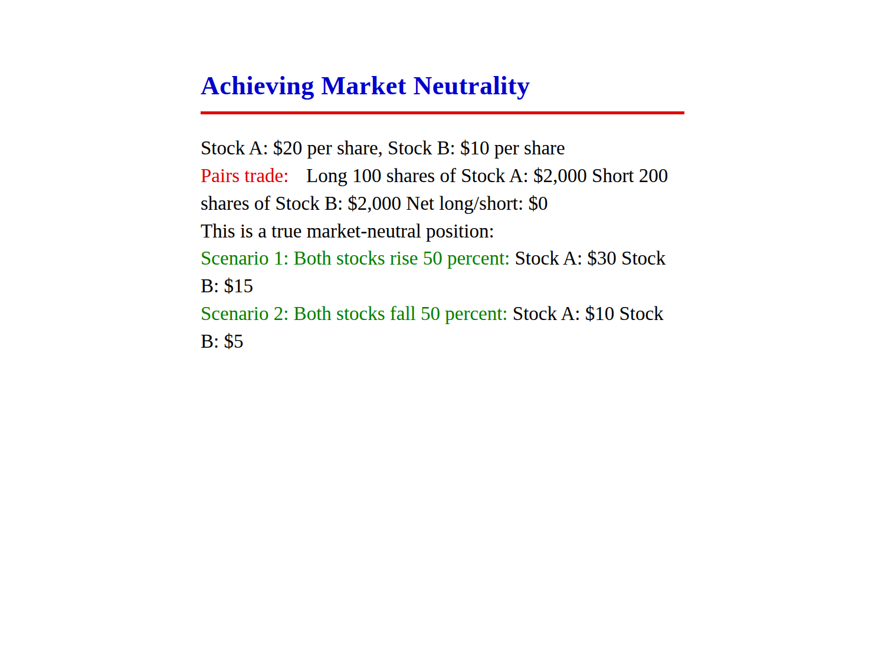Achieving Market Neutrality
Stock A: $20 per share, Stock B: $10 per share
Pairs trade: Long 100 shares of Stock A: $2,000 Short 200 shares of Stock B: $2,000 Net long/short: $0
This is a true market-neutral position:
Scenario 1: Both stocks rise 50 percent: Stock A: $30 Stock B: $15
Scenario 2: Both stocks fall 50 percent: Stock A: $10 Stock B: $5